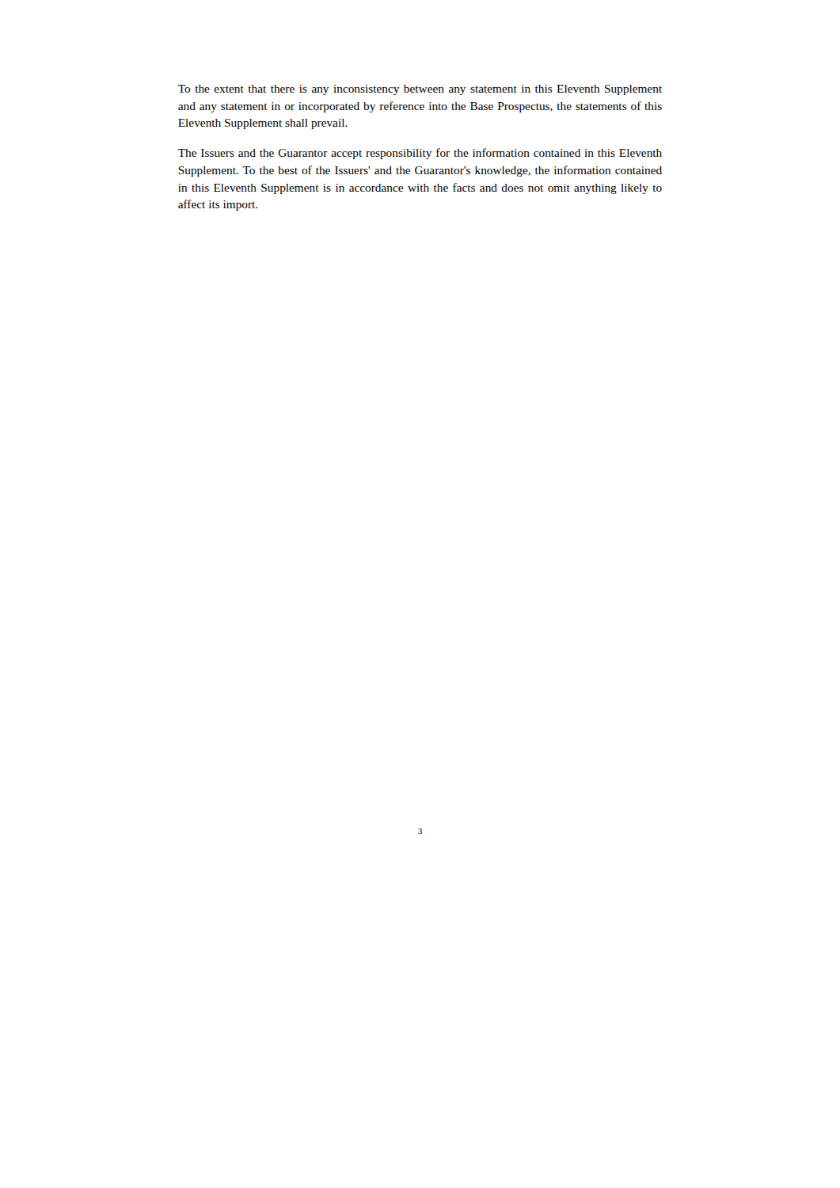To the extent that there is any inconsistency between any statement in this Eleventh Supplement and any statement in or incorporated by reference into the Base Prospectus, the statements of this Eleventh Supplement shall prevail.
The Issuers and the Guarantor accept responsibility for the information contained in this Eleventh Supplement. To the best of the Issuers' and the Guarantor's knowledge, the information contained in this Eleventh Supplement is in accordance with the facts and does not omit anything likely to affect its import.
3